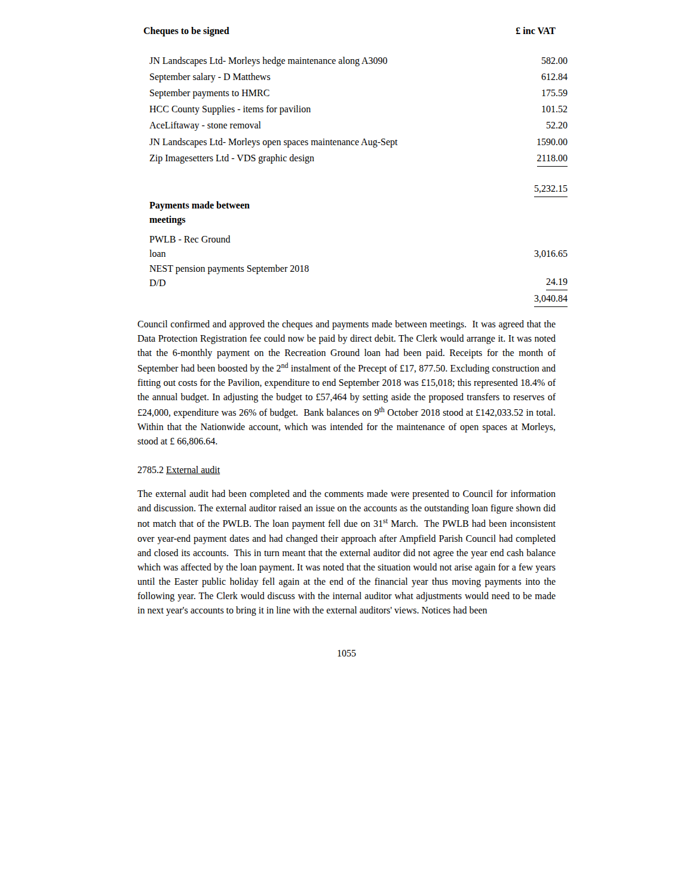Cheques to be signed £ inc VAT
| JN Landscapes Ltd- Morleys hedge maintenance along A3090 | 582.00 |
| September salary - D Matthews | 612.84 |
| September payments to HMRC | 175.59 |
| HCC County Supplies - items for pavilion | 101.52 |
| AceLiftaway - stone removal | 52.20 |
| JN Landscapes Ltd- Morleys open spaces maintenance Aug-Sept | 1590.00 |
| Zip Imagesetters Ltd - VDS graphic design | 2118.00 |
| | 5,232.15 |
Payments made between
meetings
| PWLB - Rec Ground loan | 3,016.65 |
| NEST pension payments September 2018 D/D | 24.19 |
| | 3,040.84 |
Council confirmed and approved the cheques and payments made between meetings. It was agreed that the Data Protection Registration fee could now be paid by direct debit. The Clerk would arrange it. It was noted that the 6-monthly payment on the Recreation Ground loan had been paid. Receipts for the month of September had been boosted by the 2nd instalment of the Precept of £17, 877.50. Excluding construction and fitting out costs for the Pavilion, expenditure to end September 2018 was £15,018; this represented 18.4% of the annual budget. In adjusting the budget to £57,464 by setting aside the proposed transfers to reserves of £24,000, expenditure was 26% of budget. Bank balances on 9th October 2018 stood at £142,033.52 in total. Within that the Nationwide account, which was intended for the maintenance of open spaces at Morleys, stood at £ 66,806.64.
2785.2 External audit
The external audit had been completed and the comments made were presented to Council for information and discussion. The external auditor raised an issue on the accounts as the outstanding loan figure shown did not match that of the PWLB. The loan payment fell due on 31st March. The PWLB had been inconsistent over year-end payment dates and had changed their approach after Ampfield Parish Council had completed and closed its accounts. This in turn meant that the external auditor did not agree the year end cash balance which was affected by the loan payment. It was noted that the situation would not arise again for a few years until the Easter public holiday fell again at the end of the financial year thus moving payments into the following year. The Clerk would discuss with the internal auditor what adjustments would need to be made in next year's accounts to bring it in line with the external auditors' views. Notices had been
1055